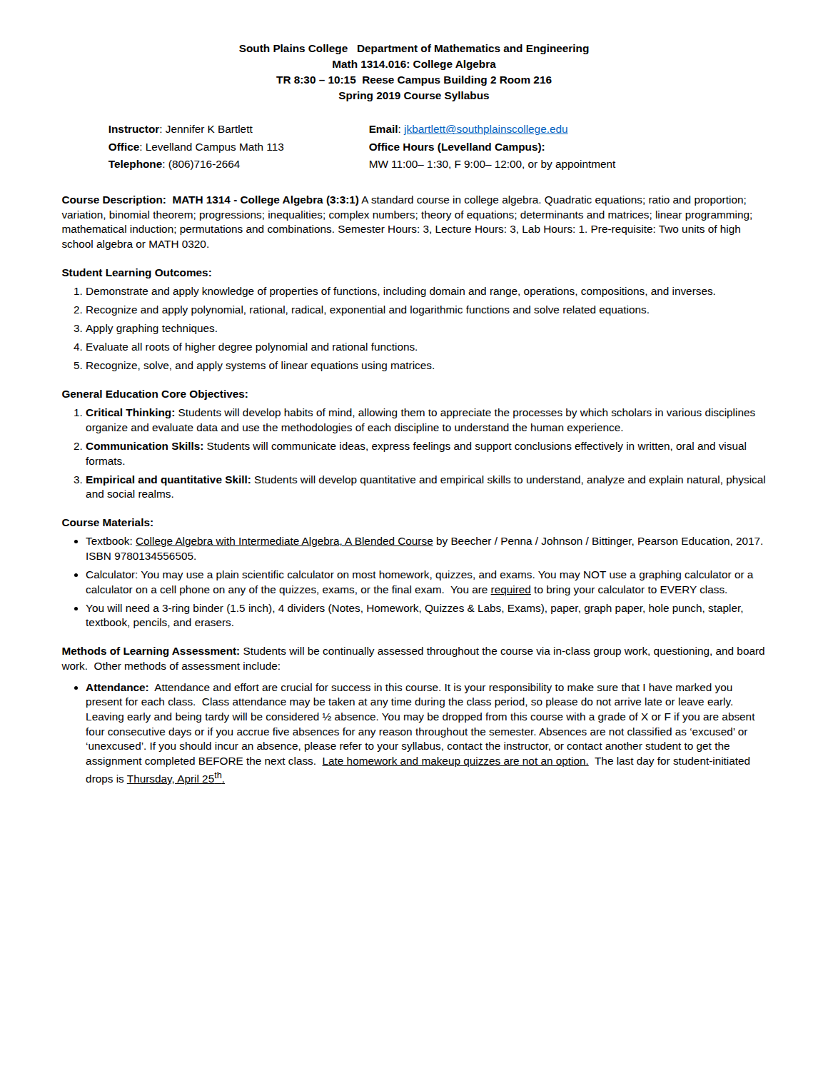South Plains College Department of Mathematics and Engineering
Math 1314.016: College Algebra
TR 8:30 – 10:15 Reese Campus Building 2 Room 216
Spring 2019 Course Syllabus
| Instructor : Jennifer K Bartlett | Email : jkbartlett@southplainscollege.edu |
| Office : Levelland Campus Math 113 | Office Hours (Levelland Campus): |
| Telephone : (806)716-2664 | MW 11:00– 1:30, F 9:00– 12:00, or by appointment |
Course Description: MATH 1314 - College Algebra (3:3:1) A standard course in college algebra. Quadratic equations; ratio and proportion; variation, binomial theorem; progressions; inequalities; complex numbers; theory of equations; determinants and matrices; linear programming; mathematical induction; permutations and combinations. Semester Hours: 3, Lecture Hours: 3, Lab Hours: 1. Pre-requisite: Two units of high school algebra or MATH 0320.
Student Learning Outcomes:
Demonstrate and apply knowledge of properties of functions, including domain and range, operations, compositions, and inverses.
Recognize and apply polynomial, rational, radical, exponential and logarithmic functions and solve related equations.
Apply graphing techniques.
Evaluate all roots of higher degree polynomial and rational functions.
Recognize, solve, and apply systems of linear equations using matrices.
General Education Core Objectives:
Critical Thinking: Students will develop habits of mind, allowing them to appreciate the processes by which scholars in various disciplines organize and evaluate data and use the methodologies of each discipline to understand the human experience.
Communication Skills: Students will communicate ideas, express feelings and support conclusions effectively in written, oral and visual formats.
Empirical and quantitative Skill: Students will develop quantitative and empirical skills to understand, analyze and explain natural, physical and social realms.
Course Materials:
Textbook: College Algebra with Intermediate Algebra, A Blended Course by Beecher / Penna / Johnson / Bittinger, Pearson Education, 2017. ISBN 9780134556505.
Calculator: You may use a plain scientific calculator on most homework, quizzes, and exams. You may NOT use a graphing calculator or a calculator on a cell phone on any of the quizzes, exams, or the final exam. You are required to bring your calculator to EVERY class.
You will need a 3-ring binder (1.5 inch), 4 dividers (Notes, Homework, Quizzes & Labs, Exams), paper, graph paper, hole punch, stapler, textbook, pencils, and erasers.
Methods of Learning Assessment: Students will be continually assessed throughout the course via in-class group work, questioning, and board work. Other methods of assessment include:
Attendance: Attendance and effort are crucial for success in this course. It is your responsibility to make sure that I have marked you present for each class. Class attendance may be taken at any time during the class period, so please do not arrive late or leave early. Leaving early and being tardy will be considered ½ absence. You may be dropped from this course with a grade of X or F if you are absent four consecutive days or if you accrue five absences for any reason throughout the semester. Absences are not classified as ‘excused’ or ‘unexcused’. If you should incur an absence, please refer to your syllabus, contact the instructor, or contact another student to get the assignment completed BEFORE the next class. Late homework and makeup quizzes are not an option. The last day for student-initiated drops is Thursday, April 25th.